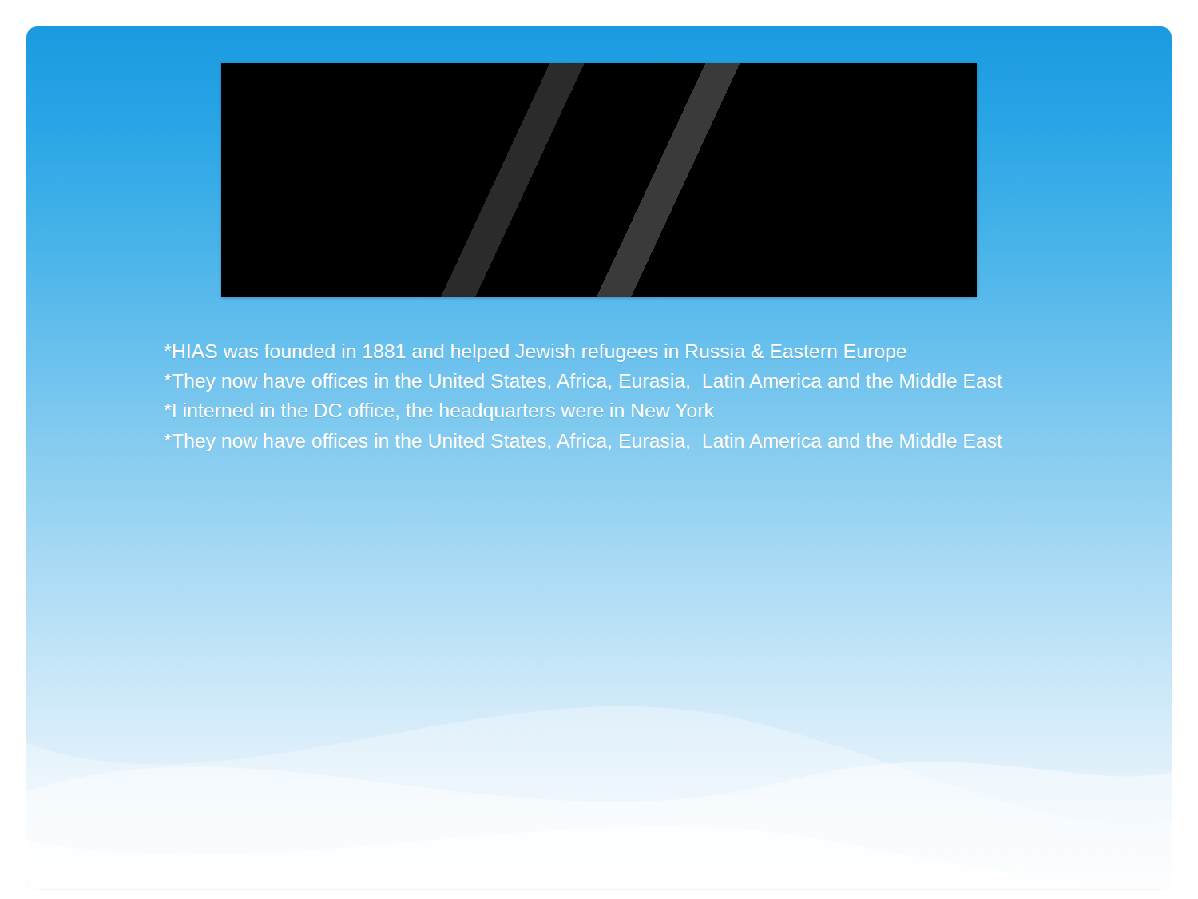*HIAS was founded in 1881 and helped Jewish refugees in Russia & Eastern Europe
*They now have offices in the United States, Africa, Eurasia, Latin America and the Middle East
*I interned in the DC office, the headquarters were in New York
*They now have offices in the United States, Africa, Eurasia, Latin America and the Middle East